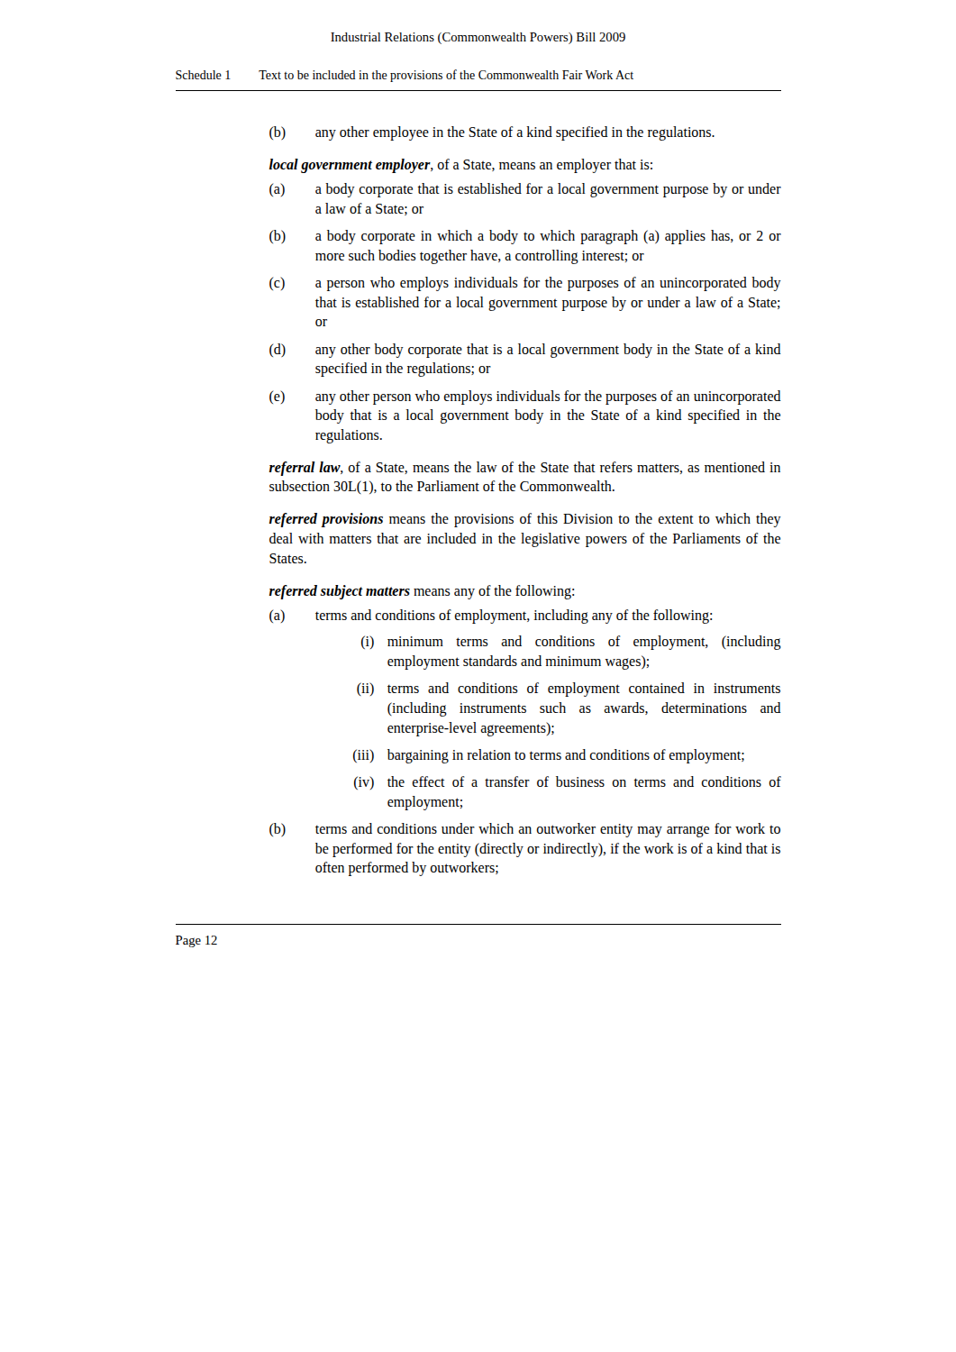Industrial Relations (Commonwealth Powers) Bill 2009
Schedule 1 Text to be included in the provisions of the Commonwealth Fair Work Act
(b) any other employee in the State of a kind specified in the regulations.
local government employer, of a State, means an employer that is:
(a) a body corporate that is established for a local government purpose by or under a law of a State; or
(b) a body corporate in which a body to which paragraph (a) applies has, or 2 or more such bodies together have, a controlling interest; or
(c) a person who employs individuals for the purposes of an unincorporated body that is established for a local government purpose by or under a law of a State; or
(d) any other body corporate that is a local government body in the State of a kind specified in the regulations; or
(e) any other person who employs individuals for the purposes of an unincorporated body that is a local government body in the State of a kind specified in the regulations.
referral law, of a State, means the law of the State that refers matters, as mentioned in subsection 30L(1), to the Parliament of the Commonwealth.
referred provisions means the provisions of this Division to the extent to which they deal with matters that are included in the legislative powers of the Parliaments of the States.
referred subject matters means any of the following:
(a) terms and conditions of employment, including any of the following:
(i) minimum terms and conditions of employment, (including employment standards and minimum wages);
(ii) terms and conditions of employment contained in instruments (including instruments such as awards, determinations and enterprise-level agreements);
(iii) bargaining in relation to terms and conditions of employment;
(iv) the effect of a transfer of business on terms and conditions of employment;
(b) terms and conditions under which an outworker entity may arrange for work to be performed for the entity (directly or indirectly), if the work is of a kind that is often performed by outworkers;
Page 12